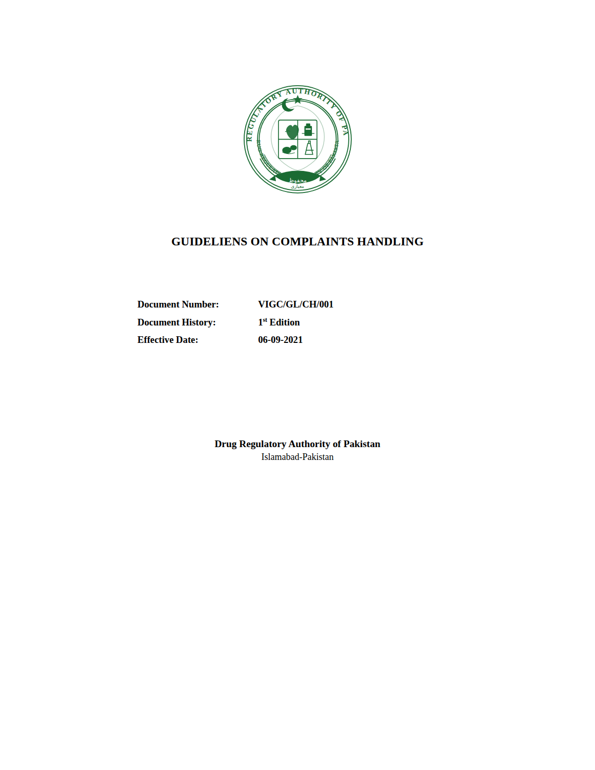DRUG REGULATORY AUTHORITY OF PAKISTAN DRUG REGULATORY AUTHORITY OF PAKISTAN محفوظ معیاری
GUIDELIENS ON COMPLAINTS HANDLING
Document Number: VIGC/GL/CH/001
Document History: 1st Edition
Effective Date: 06-09-2021
Drug Regulatory Authority of Pakistan
Islamabad-Pakistan